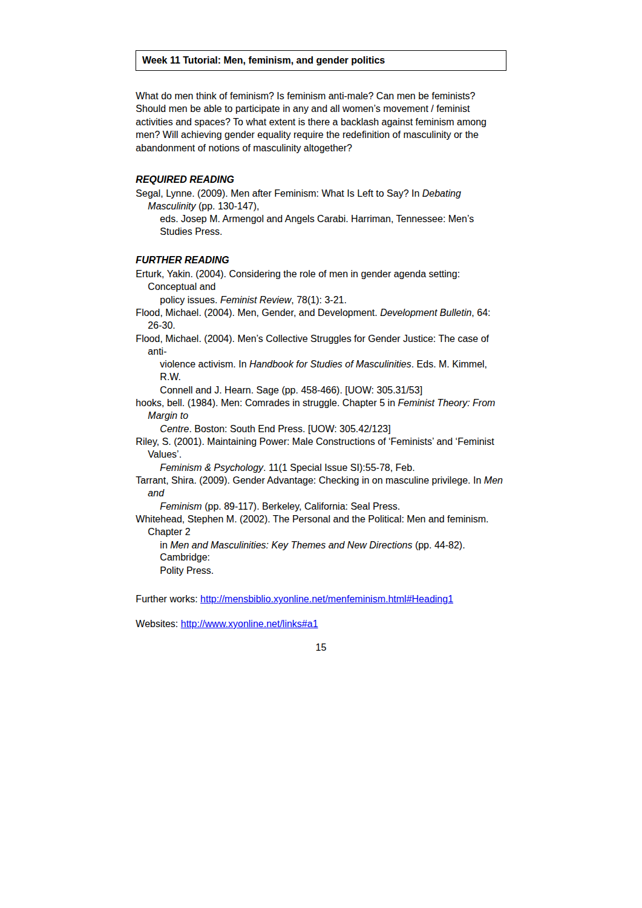Week 11 Tutorial: Men, feminism, and gender politics
What do men think of feminism? Is feminism anti-male? Can men be feminists? Should men be able to participate in any and all women’s movement / feminist activities and spaces? To what extent is there a backlash against feminism among men? Will achieving gender equality require the redefinition of masculinity or the abandonment of notions of masculinity altogether?
REQUIRED READING
Segal, Lynne. (2009). Men after Feminism: What Is Left to Say? In Debating Masculinity (pp. 130-147),
eds. Josep M. Armengol and Angels Carabi. Harriman, Tennessee: Men’s Studies Press.
FURTHER READING
Erturk, Yakin. (2004). Considering the role of men in gender agenda setting: Conceptual and
policy issues. Feminist Review, 78(1): 3-21.
Flood, Michael. (2004). Men, Gender, and Development. Development Bulletin, 64: 26-30.
Flood, Michael. (2004). Men’s Collective Struggles for Gender Justice: The case of anti-
violence activism. In Handbook for Studies of Masculinities. Eds. M. Kimmel, R.W.
Connell and J. Hearn. Sage (pp. 458-466). [UOW: 305.31/53]
hooks, bell. (1984). Men: Comrades in struggle. Chapter 5 in Feminist Theory: From Margin to
Centre. Boston: South End Press. [UOW: 305.42/123]
Riley, S. (2001). Maintaining Power: Male Constructions of ‘Feminists’ and ‘Feminist Values’.
Feminism & Psychology. 11(1 Special Issue SI):55-78, Feb.
Tarrant, Shira. (2009). Gender Advantage: Checking in on masculine privilege. In Men and
Feminism (pp. 89-117). Berkeley, California: Seal Press.
Whitehead, Stephen M. (2002). The Personal and the Political: Men and feminism. Chapter 2
in Men and Masculinities: Key Themes and New Directions (pp. 44-82). Cambridge:
Polity Press.
Further works: http://mensbiblio.xyonline.net/menfeminism.html#Heading1
Websites: http://www.xyonline.net/links#a1
15